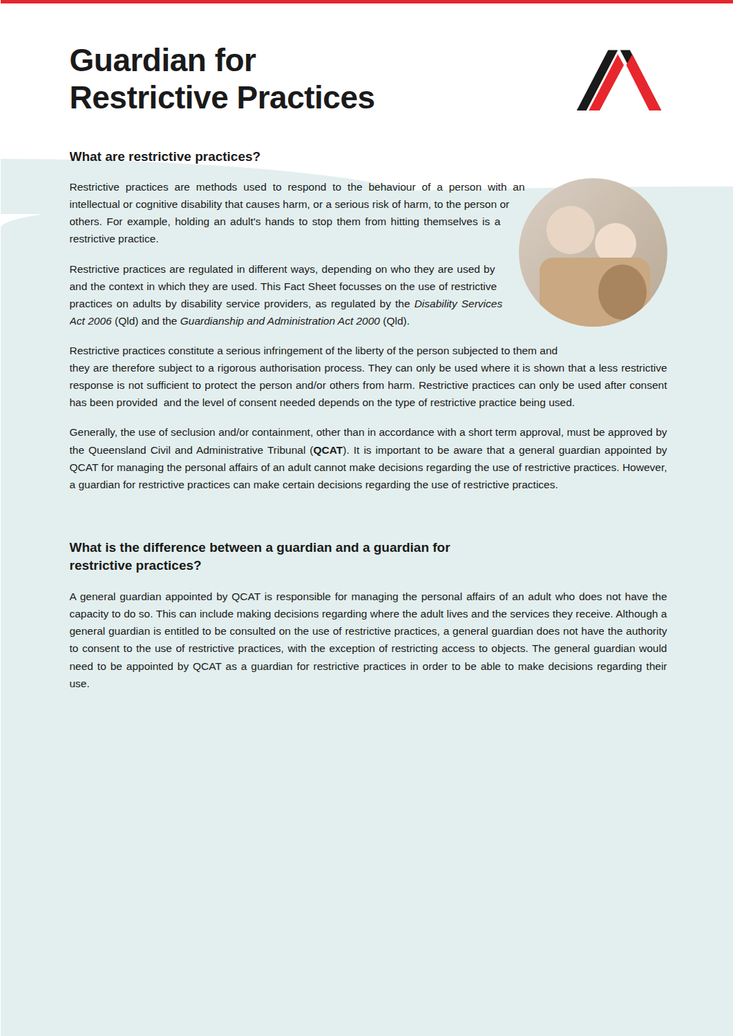Guardian for
Restrictive Practices
What are restrictive practices?
Restrictive practices are methods used to respond to the behaviour of a person with an intellectual or cognitive disability that causes harm, or a serious risk of harm, to the person or others. For example, holding an adult's hands to stop them from hitting themselves is a restrictive practice.
Restrictive practices are regulated in different ways, depending on who they are used by and the context in which they are used. This Fact Sheet focusses on the use of restrictive practices on adults by disability service providers, as regulated by the Disability Services Act 2006 (Qld) and the Guardianship and Administration Act 2000 (Qld).
Restrictive practices constitute a serious infringement of the liberty of the person subjected to them and they are therefore subject to a rigorous authorisation process. They can only be used where it is shown that a less restrictive response is not sufficient to protect the person and/or others from harm. Restrictive practices can only be used after consent has been provided and the level of consent needed depends on the type of restrictive practice being used.
Generally, the use of seclusion and/or containment, other than in accordance with a short term approval, must be approved by the Queensland Civil and Administrative Tribunal (QCAT). It is important to be aware that a general guardian appointed by QCAT for managing the personal affairs of an adult cannot make decisions regarding the use of restrictive practices. However, a guardian for restrictive practices can make certain decisions regarding the use of restrictive practices.
What is the difference between a guardian and a guardian for
restrictive practices?
A general guardian appointed by QCAT is responsible for managing the personal affairs of an adult who does not have the capacity to do so. This can include making decisions regarding where the adult lives and the services they receive. Although a general guardian is entitled to be consulted on the use of restrictive practices, a general guardian does not have the authority to consent to the use of restrictive practices, with the exception of restricting access to objects. The general guardian would need to be appointed by QCAT as a guardian for restrictive practices in order to be able to make decisions regarding their use.